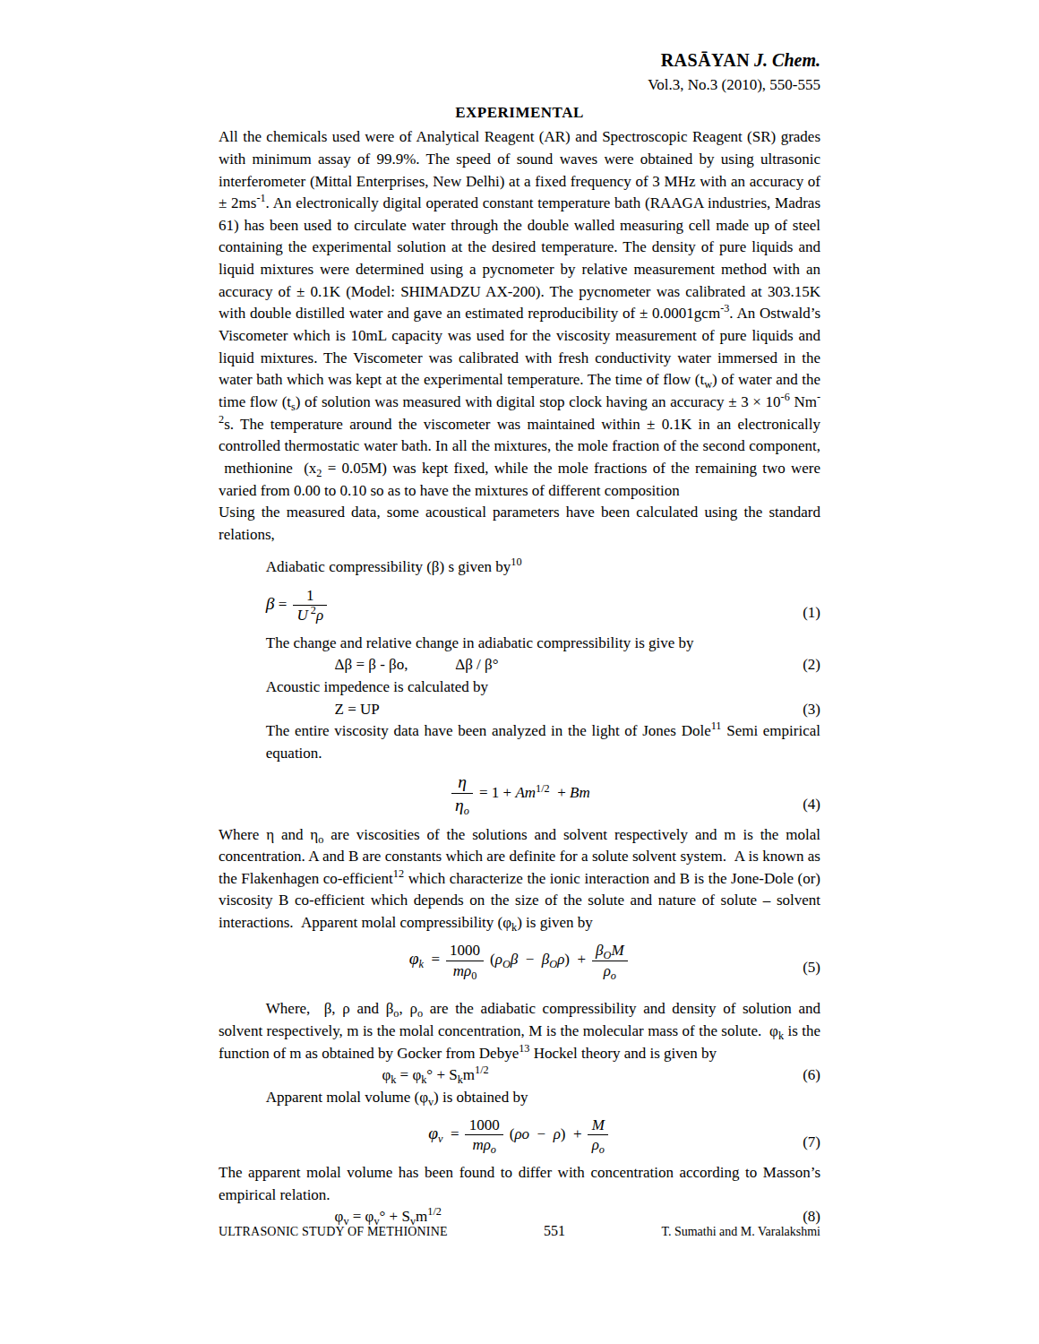RASĀYAN J. Chem.
Vol.3, No.3 (2010), 550-555
EXPERIMENTAL
All the chemicals used were of Analytical Reagent (AR) and Spectroscopic Reagent (SR) grades with minimum assay of 99.9%. The speed of sound waves were obtained by using ultrasonic interferometer (Mittal Enterprises, New Delhi) at a fixed frequency of 3 MHz with an accuracy of ± 2ms-1. An electronically digital operated constant temperature bath (RAAGA industries, Madras 61) has been used to circulate water through the double walled measuring cell made up of steel containing the experimental solution at the desired temperature. The density of pure liquids and liquid mixtures were determined using a pycnometer by relative measurement method with an accuracy of ± 0.1K (Model: SHIMADZU AX-200). The pycnometer was calibrated at 303.15K with double distilled water and gave an estimated reproducibility of ± 0.0001gcm-3. An Ostwald’s Viscometer which is 10mL capacity was used for the viscosity measurement of pure liquids and liquid mixtures. The Viscometer was calibrated with fresh conductivity water immersed in the water bath which was kept at the experimental temperature. The time of flow (tw) of water and the time flow (ts) of solution was measured with digital stop clock having an accuracy ± 3 × 10-6 Nm-2s. The temperature around the viscometer was maintained within ± 0.1K in an electronically controlled thermostatic water bath. In all the mixtures, the mole fraction of the second component, methionine (x2 = 0.05M) was kept fixed, while the mole fractions of the remaining two were varied from 0.00 to 0.10 so as to have the mixtures of different composition
Using the measured data, some acoustical parameters have been calculated using the standard relations,
Adiabatic compressibility (β) s given by10
β = 1 U 2ρ
(1)
The change and relative change in adiabatic compressibility is give by
Δβ = β - βo, Δβ / β°
(2)
Acoustic impedence is calculated by
Z = UP
(3)
The entire viscosity data have been analyzed in the light of Jones Dole11 Semi empirical equation.
η ηo = 1 + Am1/2 + Bm
(4)
Where η and ηo are viscosities of the solutions and solvent respectively and m is the molal concentration. A and B are constants which are definite for a solute solvent system. A is known as the Flakenhagen co-efficient12 which characterize the ionic interaction and B is the Jone-Dole (or) viscosity B co-efficient which depends on the size of the solute and nature of solute – solvent interactions. Apparent molal compressibility (φk) is given by
φk = 1000 mρ0 (ρOβ − βOρ) + βOM ρo
(5)
Where, β, ρ and βo, ρo are the adiabatic compressibility and density of solution and solvent respectively, m is the molal concentration, M is the molecular mass of the solute. φk is the function of m as obtained by Gocker from Debye13 Hockel theory and is given by
φk = φk° + Skm1/2
(6)
Apparent molal volume (φv) is obtained by
φv = 1000 mρo (ρo − ρ) + M ρo
(7)
The apparent molal volume has been found to differ with concentration according to Masson’s empirical relation.
φv = φv° + Svm1/2
(8)
ULTRASONIC STUDY OF METHIONINE
551
T. Sumathi and M. Varalakshmi